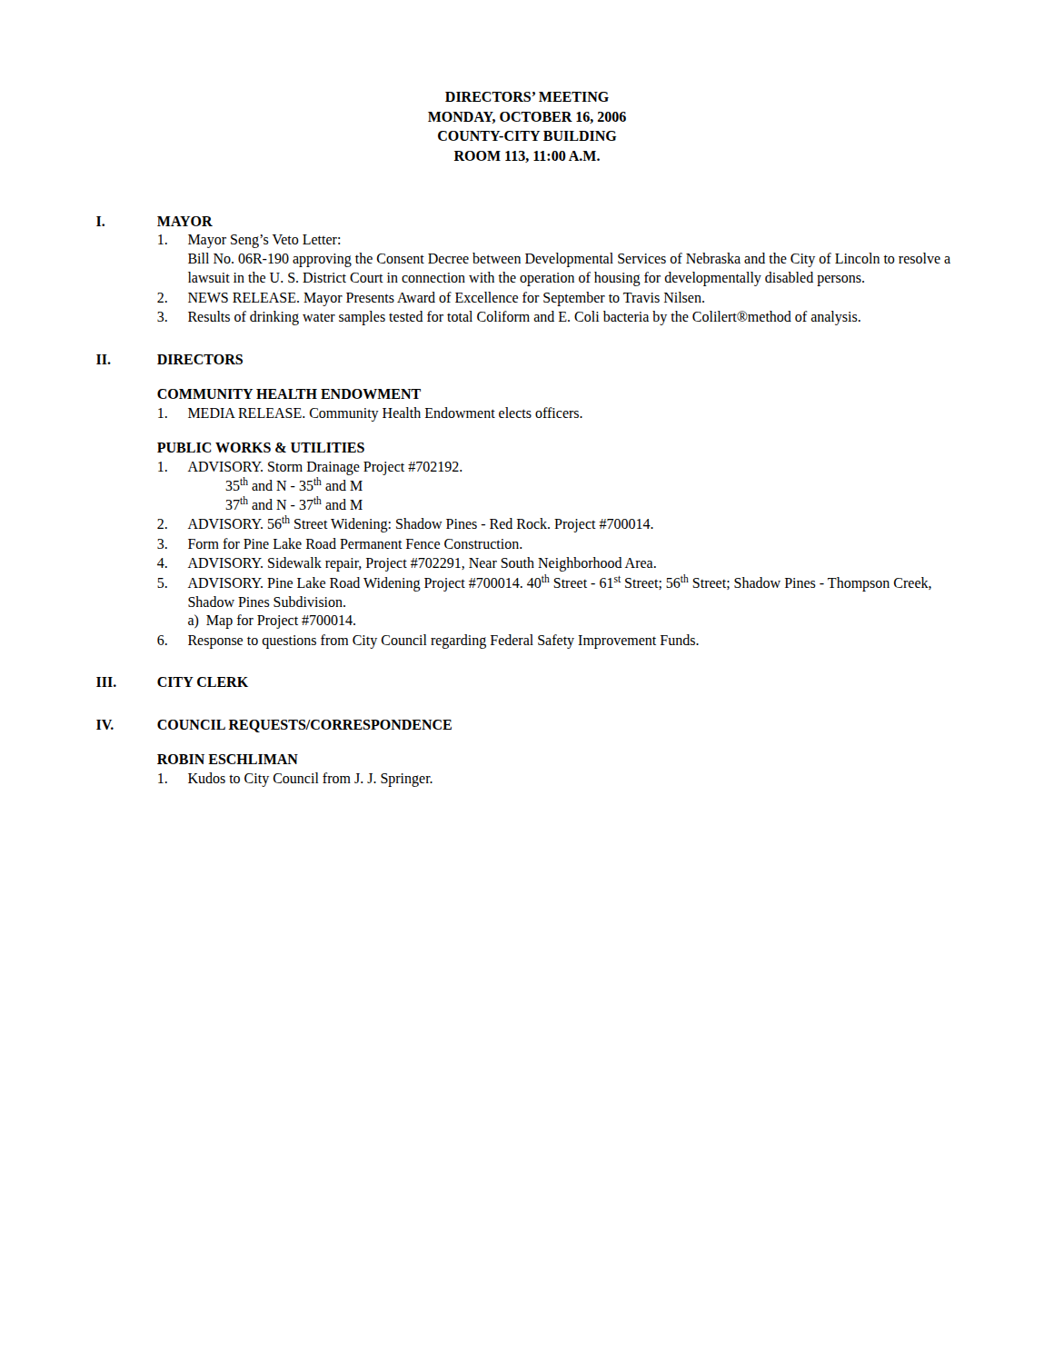DIRECTORS’ MEETING
MONDAY, OCTOBER 16, 2006
COUNTY-CITY BUILDING
ROOM 113, 11:00 A.M.
I.
MAYOR
1. Mayor Seng’s Veto Letter:
Bill No. 06R-190 approving the Consent Decree between Developmental Services of Nebraska and the City of Lincoln to resolve a lawsuit in the U. S. District Court in connection with the operation of housing for developmentally disabled persons.
2. NEWS RELEASE. Mayor Presents Award of Excellence for September to Travis Nilsen.
3. Results of drinking water samples tested for total Coliform and E. Coli bacteria by the Colilert®method of analysis.
II.
DIRECTORS
COMMUNITY HEALTH ENDOWMENT
1. MEDIA RELEASE. Community Health Endowment elects officers.
PUBLIC WORKS & UTILITIES
1. ADVISORY. Storm Drainage Project #702192.
35th and N - 35th and M
37th and N - 37th and M
2. ADVISORY. 56th Street Widening: Shadow Pines - Red Rock. Project #700014.
3. Form for Pine Lake Road Permanent Fence Construction.
4. ADVISORY. Sidewalk repair, Project #702291, Near South Neighborhood Area.
5. ADVISORY. Pine Lake Road Widening Project #700014. 40th Street - 61st Street; 56th Street; Shadow Pines - Thompson Creek, Shadow Pines Subdivision.
a) Map for Project #700014.
6. Response to questions from City Council regarding Federal Safety Improvement Funds.
III.
CITY CLERK
IV.
COUNCIL REQUESTS/CORRESPONDENCE
ROBIN ESCHLIMAN
1. Kudos to City Council from J. J. Springer.